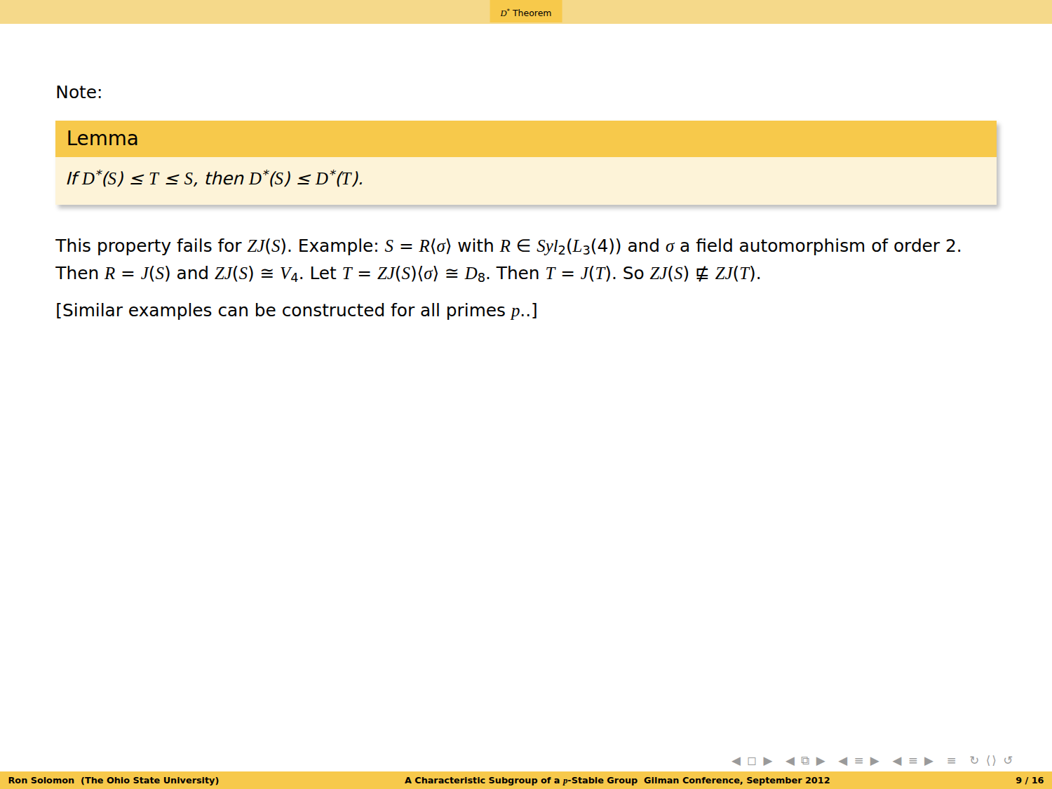D* Theorem
Note:
Lemma
If D*(S) ≤ T ≤ S, then D*(S) ≤ D*(T).
This property fails for ZJ(S). Example: S = R⟨σ⟩ with R ∈ Syl2(L3(4)) and σ a field automorphism of order 2. Then R = J(S) and ZJ(S) ≅ V4. Let T = ZJ(S)⟨σ⟩ ≅ D8. Then T = J(T). So ZJ(S) ⋢ ZJ(T).
[Similar examples can be constructed for all primes p..]
◀ ◻ ▶ ◀ ⧉ ▶ ◀ ≡ ▶ ◀ ≡ ▶ ≡ ↻ ⟨⟩ ↺
Ron Solomon (The Ohio State University)
A Characteristic Subgroup of a p-Stable Group Gilman Conference, September 2012
9 / 16